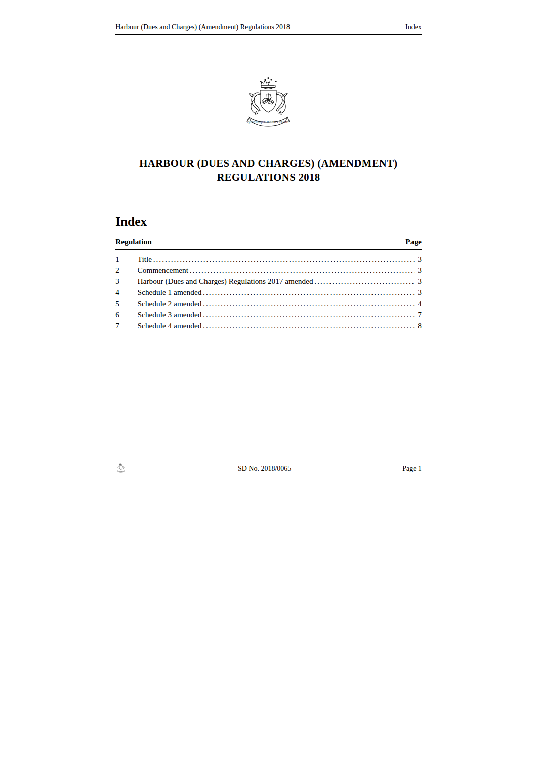Harbour (Dues and Charges) (Amendment) Regulations 2018
Index
QUOCUNQUE JECERIS STABIT
Harbour (Dues and Charges) (Amendment)
Regulations 2018
Index
Regulation Page
1 Title........................................................................................................................... 3
2 Commencement......................................................................................................... 3
3 Harbour (Dues and Charges) Regulations 2017 amended...................................... 3
4 Schedule 1 amended................................................................................................... 3
5 Schedule 2 amended................................................................................................... 4
6 Schedule 3 amended................................................................................................... 7
7 Schedule 4 amended................................................................................................... 8
SD No. 2018/0065
Page 1